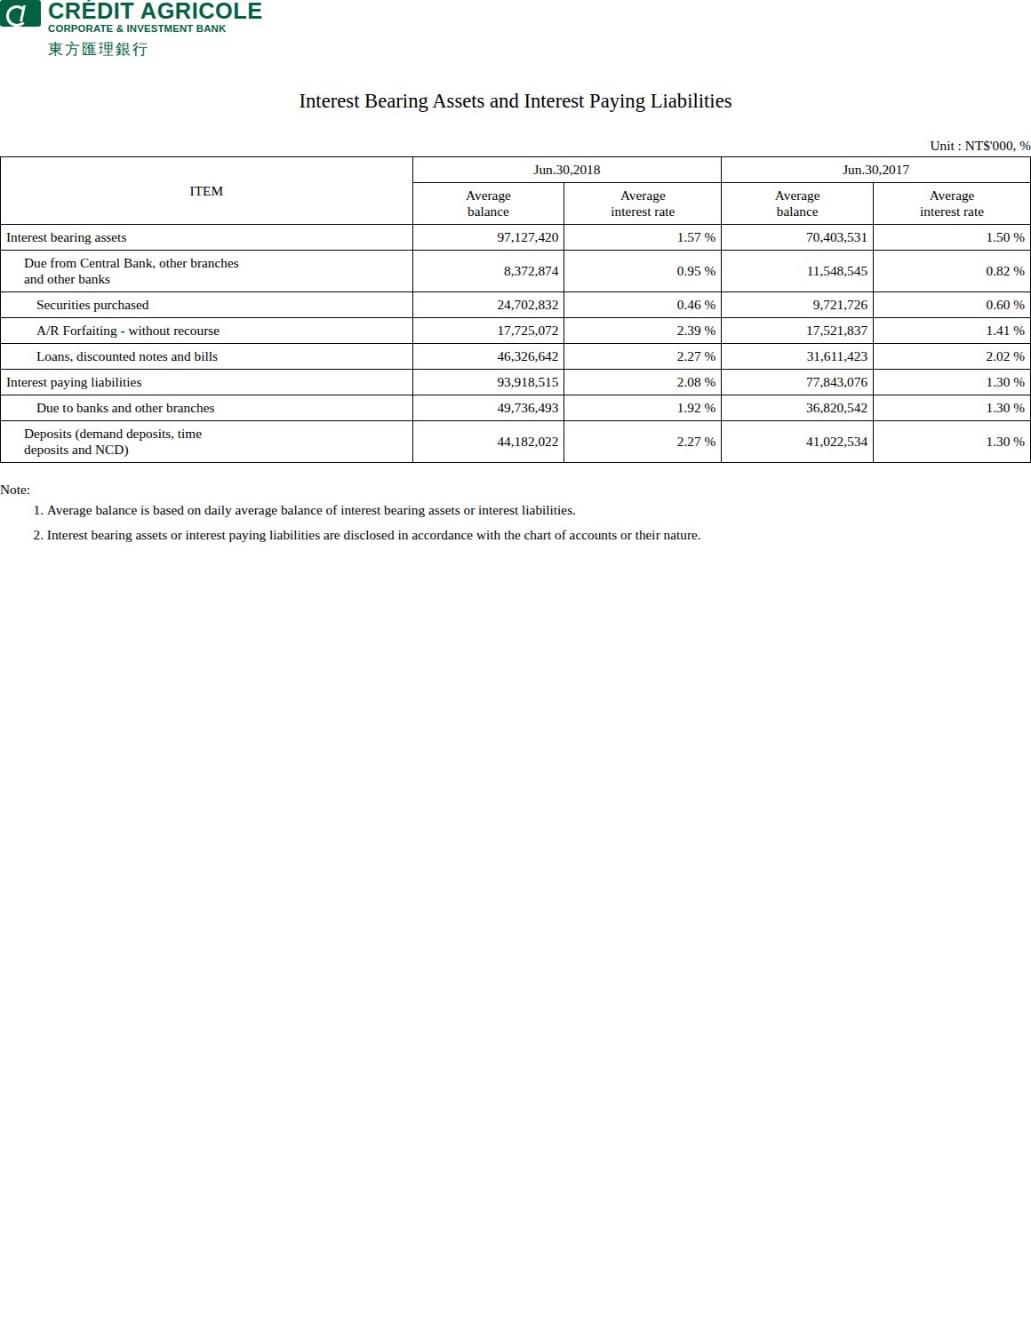CRÉDIT AGRICOLE
CORPORATE & INVESTMENT BANK
東方匯理銀行
Interest Bearing Assets and Interest Paying Liabilities
Unit : NT$'000, %
| ITEM | Jun.30,2018 | Jun.30,2017 |
| --- | --- | --- |
| Average balance | Average interest rate | Average balance | Average interest rate |
| Interest bearing assets | 97,127,420 | 1.57 % | 70,403,531 | 1.50 % |
| Due from Central Bank, other branches and other banks | 8,372,874 | 0.95 % | 11,548,545 | 0.82 % |
| Securities purchased | 24,702,832 | 0.46 % | 9,721,726 | 0.60 % |
| A/R Forfaiting - without recourse | 17,725,072 | 2.39 % | 17,521,837 | 1.41 % |
| Loans, discounted notes and bills | 46,326,642 | 2.27 % | 31,611,423 | 2.02 % |
| Interest paying liabilities | 93,918,515 | 2.08 % | 77,843,076 | 1.30 % |
| Due to banks and other branches | 49,736,493 | 1.92 % | 36,820,542 | 1.30 % |
| Deposits (demand deposits, time deposits and NCD) | 44,182,022 | 2.27 % | 41,022,534 | 1.30 % |
Note:
Average balance is based on daily average balance of interest bearing assets or interest liabilities.
Interest bearing assets or interest paying liabilities are disclosed in accordance with the chart of accounts or their nature.